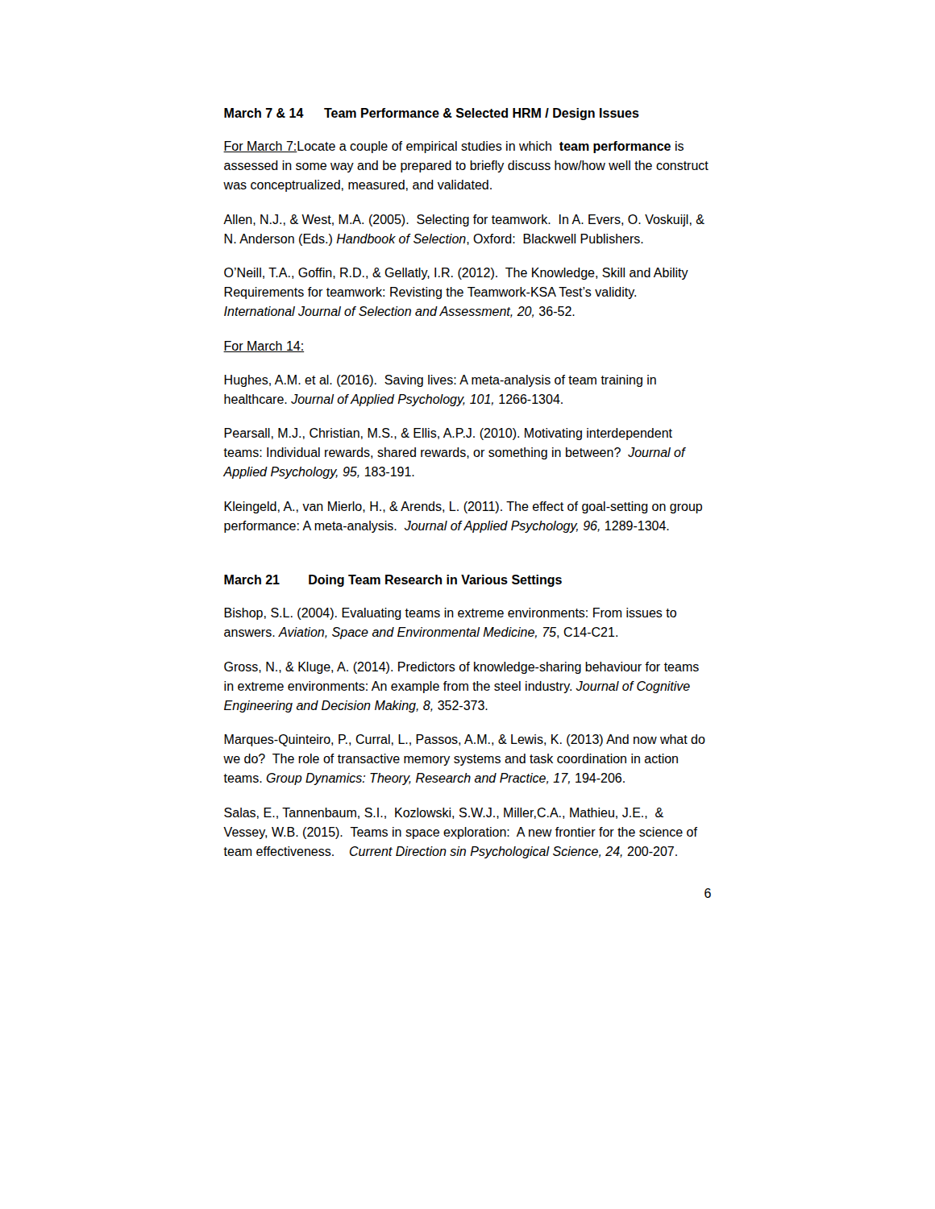March 7 & 14 Team Performance & Selected HRM / Design Issues
For March 7: Locate a couple of empirical studies in which team performance is assessed in some way and be prepared to briefly discuss how/how well the construct was conceptrualized, measured, and validated.
Allen, N.J., & West, M.A. (2005). Selecting for teamwork. In A. Evers, O. Voskuijl, & N. Anderson (Eds.) Handbook of Selection, Oxford: Blackwell Publishers.
O’Neill, T.A., Goffin, R.D., & Gellatly, I.R. (2012). The Knowledge, Skill and Ability Requirements for teamwork: Revisting the Teamwork-KSA Test’s validity. International Journal of Selection and Assessment, 20, 36-52.
For March 14:
Hughes, A.M. et al. (2016). Saving lives: A meta-analysis of team training in healthcare. Journal of Applied Psychology, 101, 1266-1304.
Pearsall, M.J., Christian, M.S., & Ellis, A.P.J. (2010). Motivating interdependent teams: Individual rewards, shared rewards, or something in between? Journal of Applied Psychology, 95, 183-191.
Kleingeld, A., van Mierlo, H., & Arends, L. (2011). The effect of goal-setting on group performance: A meta-analysis. Journal of Applied Psychology, 96, 1289-1304.
March 21 Doing Team Research in Various Settings
Bishop, S.L. (2004). Evaluating teams in extreme environments: From issues to answers. Aviation, Space and Environmental Medicine, 75, C14-C21.
Gross, N., & Kluge, A. (2014). Predictors of knowledge-sharing behaviour for teams in extreme environments: An example from the steel industry. Journal of Cognitive Engineering and Decision Making, 8, 352-373.
Marques-Quinteiro, P., Curral, L., Passos, A.M., & Lewis, K. (2013) And now what do we do? The role of transactive memory systems and task coordination in action teams. Group Dynamics: Theory, Research and Practice, 17, 194-206.
Salas, E., Tannenbaum, S.I., Kozlowski, S.W.J., Miller,C.A., Mathieu, J.E., & Vessey, W.B. (2015). Teams in space exploration: A new frontier for the science of team effectiveness. Current Direction sin Psychological Science, 24, 200-207.
6